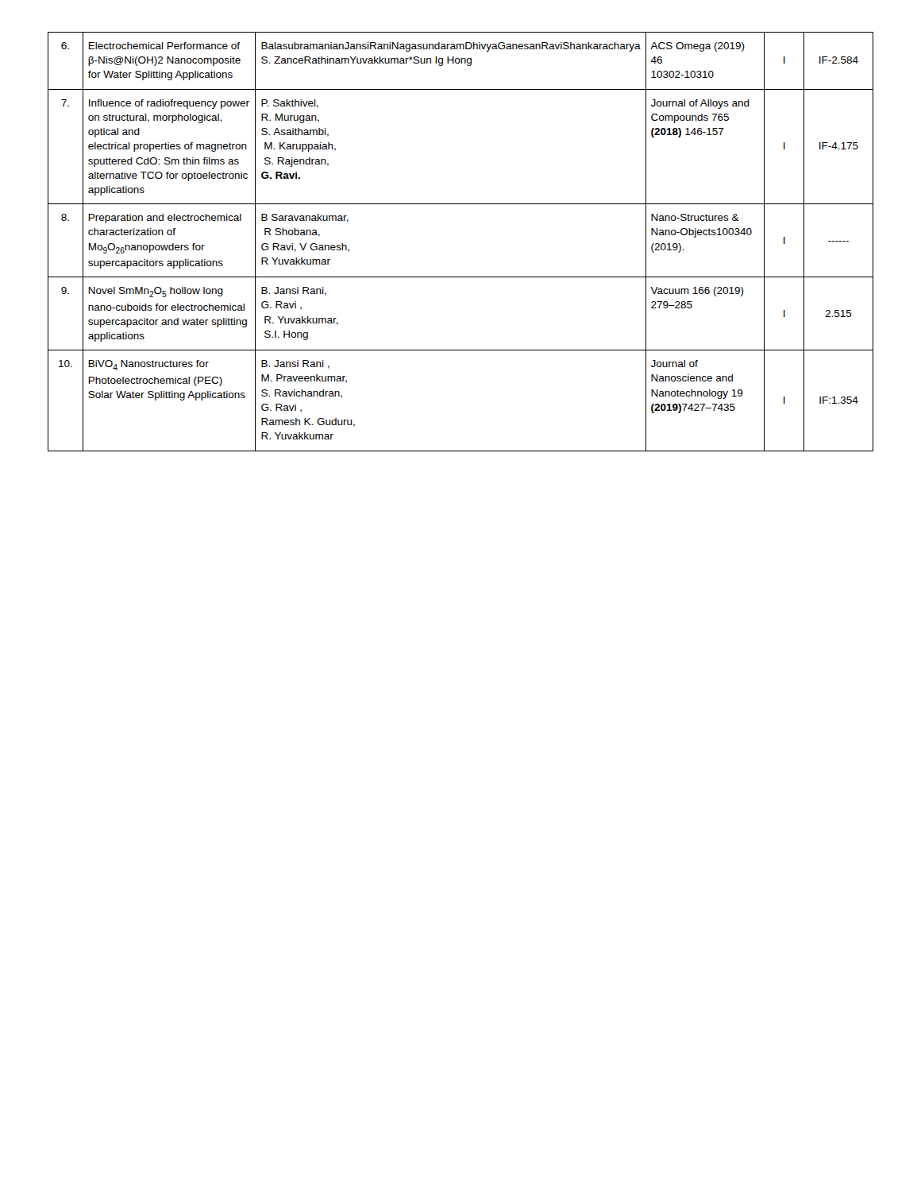| 6. | Electrochemical Performance of β-Nis@Ni(OH)2 Nanocomposite for Water Splitting Applications | BalasubramanianJansiRaniNagasundaramDhivyaGanesanRaviShankaracharya S. ZanceRathinamYuvakkumar*Sun Ig Hong | ACS Omega (2019) 46 10302-10310 | I | IF-2.584 |
| 7. | Influence of radiofrequency power on structural, morphological, optical and electrical properties of magnetron sputtered CdO: Sm thin films as alternative TCO for optoelectronic applications | P. Sakthivel, R. Murugan, S. Asaithambi, M. Karuppaiah, S. Rajendran, G. Ravi. | Journal of Alloys and Compounds 765 (2018) 146-157 | I | IF-4.175 |
| 8. | Preparation and electrochemical characterization of Mo 9 O 26 nanopowders for supercapacitors applications | B Saravanakumar, R Shobana, G Ravi, V Ganesh, R Yuvakkumar | Nano-Structures & Nano-Objects100340 (2019). | I | ------ |
| 9. | Novel SmMn 2 O 5 hollow long nano-cuboids for electrochemical supercapacitor and water splitting applications | B. Jansi Rani, G. Ravi , R. Yuvakkumar, S.I. Hong | Vacuum 166 (2019) 279–285 | I | 2.515 |
| 10. | BiVO 4 Nanostructures for Photoelectrochemical (PEC) Solar Water Splitting Applications | B. Jansi Rani , M. Praveenkumar, S. Ravichandran, G. Ravi , Ramesh K. Guduru, R. Yuvakkumar | Journal of Nanoscience and Nanotechnology 19 (2019) 7427–7435 | I | IF:1.354 |